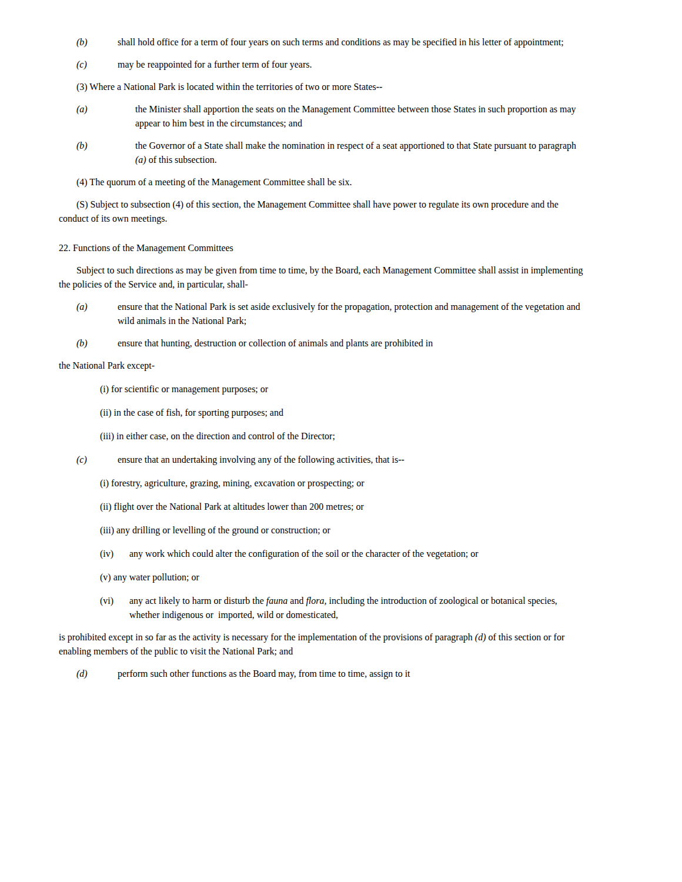(b)
shall hold office for a term of four years on such terms and conditions as may be specified in his letter of appointment;
(c)
may be reappointed for a further term of four years.
(3) Where a National Park is located within the territories of two or more States--
(a)
the Minister shall apportion the seats on the Management Committee between those States in such proportion as may appear to him best in the circumstances; and
(b)
the Governor of a State shall make the nomination in respect of a seat apportioned to that State pursuant to paragraph (a) of this subsection.
(4) The quorum of a meeting of the Management Committee shall be six.
(S) Subject to subsection (4) of this section, the Management Committee shall have power to regulate its own procedure and the conduct of its own meetings.
22. Functions of the Management Committees
Subject to such directions as may be given from time to time, by the Board, each Management Committee shall assist in implementing the policies of the Service and, in particular, shall-
(a)
ensure that the National Park is set aside exclusively for the propagation, protection and management of the vegetation and wild animals in the National Park;
(b)
ensure that hunting, destruction or collection of animals and plants are prohibited in
the National Park except-
(i) for scientific or management purposes; or
(ii) in the case of fish, for sporting purposes; and
(iii) in either case, on the direction and control of the Director;
(c)
ensure that an undertaking involving any of the following activities, that is--
(i) forestry, agriculture, grazing, mining, excavation or prospecting; or
(ii) flight over the National Park at altitudes lower than 200 metres; or
(iii) any drilling or levelling of the ground or construction; or
(iv)
any work which could alter the configuration of the soil or the character of the vegetation; or
(v) any water pollution; or
(vi)
any act likely to harm or disturb the fauna and flora, including the introduction of zoological or botanical species, whether indigenous or imported, wild or domesticated,
is prohibited except in so far as the activity is necessary for the implementation of the provisions of paragraph (d) of this section or for enabling members of the public to visit the National Park; and
(d)
perform such other functions as the Board may, from time to time, assign to it